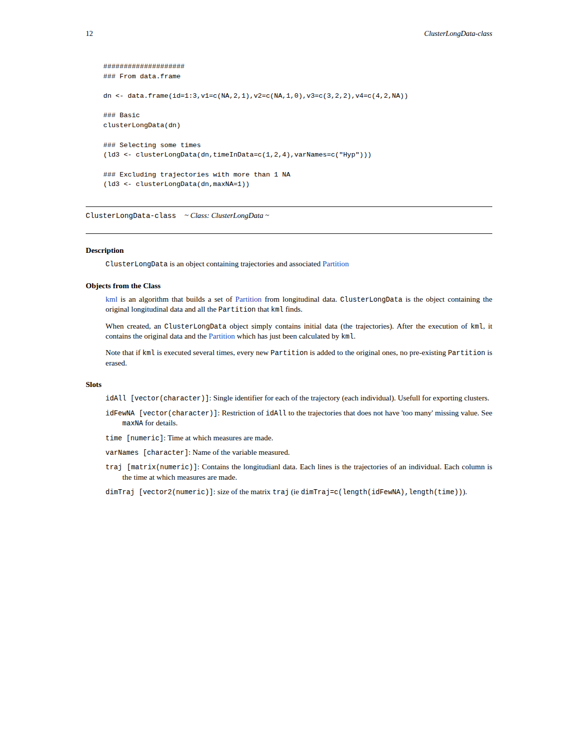12 ClusterLongData-class
####################
### From data.frame

dn <- data.frame(id=1:3,v1=c(NA,2,1),v2=c(NA,1,0),v3=c(3,2,2),v4=c(4,2,NA))

### Basic
clusterLongData(dn)

### Selecting some times
(ld3 <- clusterLongData(dn,timeInData=c(1,2,4),varNames=c("Hyp")))

### Excluding trajectories with more than 1 NA
(ld3 <- clusterLongData(dn,maxNA=1))
ClusterLongData-class ~ Class: ClusterLongData ~
Description
ClusterLongData is an object containing trajectories and associated Partition
Objects from the Class
kml is an algorithm that builds a set of Partition from longitudinal data. ClusterLongData is the object containing the original longitudinal data and all the Partition that kml finds.
When created, an ClusterLongData object simply contains initial data (the trajectories). After the execution of kml, it contains the original data and the Partition which has just been calculated by kml.
Note that if kml is executed several times, every new Partition is added to the original ones, no pre-existing Partition is erased.
Slots
idAll [vector(character)]: Single identifier for each of the trajectory (each individual). Usefull for exporting clusters.
idFewNA [vector(character)]: Restriction of idAll to the trajectories that does not have 'too many' missing value. See maxNA for details.
time [numeric]: Time at which measures are made.
varNames [character]: Name of the variable measured.
traj [matrix(numeric)]: Contains the longitudianl data. Each lines is the trajectories of an individual. Each column is the time at which measures are made.
dimTraj [vector2(numeric)]: size of the matrix traj (ie dimTraj=c(length(idFewNA),length(time))).